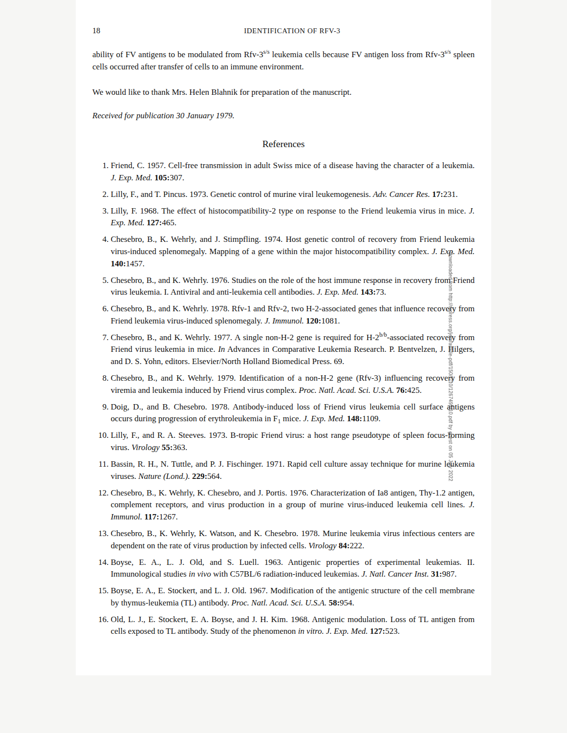Downloaded from http://rupress.org/jem/article-pdf/150/1/10/1267495/10.pdf by guest on 05 July 2022
18 Identification of Rfv-3
ability of FV antigens to be modulated from Rfv-3s/s leukemia cells because FV antigen loss from Rfv-3s/s spleen cells occurred after transfer of cells to an immune environment.
We would like to thank Mrs. Helen Blahnik for preparation of the manuscript.
Received for publication 30 January 1979.
References
Friend, C. 1957. Cell-free transmission in adult Swiss mice of a disease having the character of a leukemia. J. Exp. Med. 105: 307.
Lilly, F., and T. Pincus. 1973. Genetic control of murine viral leukemogenesis. Adv. Cancer Res. 17: 231.
Lilly, F. 1968. The effect of histocompatibility-2 type on response to the Friend leukemia virus in mice. J. Exp. Med. 127: 465.
Chesebro, B., K. Wehrly, and J. Stimpfling. 1974. Host genetic control of recovery from Friend leukemia virus-induced splenomegaly. Mapping of a gene within the major histocompatibility complex. J. Exp. Med. 140: 1457.
Chesebro, B., and K. Wehrly. 1976. Studies on the role of the host immune response in recovery from Friend virus leukemia. I. Antiviral and anti-leukemia cell antibodies. J. Exp. Med. 143: 73.
Chesebro, B., and K. Wehrly. 1978. Rfv-1 and Rfv-2, two H-2-associated genes that influence recovery from Friend leukemia virus-induced splenomegaly. J. Immunol. 120: 1081.
Chesebro, B., and K. Wehrly. 1977. A single non-H-2 gene is required for H-2b/b-associated recovery from Friend virus leukemia in mice. In Advances in Comparative Leukemia Research. P. Bentvelzen, J. Hilgers, and D. S. Yohn, editors. Elsevier/North Holland Biomedical Press. 69.
Chesebro, B., and K. Wehrly. 1979. Identification of a non-H-2 gene (Rfv-3) influencing recovery from viremia and leukemia induced by Friend virus complex. Proc. Natl. Acad. Sci. U.S.A. 76: 425.
Doig, D., and B. Chesebro. 1978. Antibody-induced loss of Friend virus leukemia cell surface antigens occurs during progression of erythroleukemia in F1 mice. J. Exp. Med. 148: 1109.
Lilly, F., and R. A. Steeves. 1973. B-tropic Friend virus: a host range pseudotype of spleen focus-forming virus. Virology 55: 363.
Bassin, R. H., N. Tuttle, and P. J. Fischinger. 1971. Rapid cell culture assay technique for murine leukemia viruses. Nature (Lond.). 229: 564.
Chesebro, B., K. Wehrly, K. Chesebro, and J. Portis. 1976. Characterization of Ia8 antigen, Thy-1.2 antigen, complement receptors, and virus production in a group of murine virus-induced leukemia cell lines. J. Immunol. 117: 1267.
Chesebro, B., K. Wehrly, K. Watson, and K. Chesebro. 1978. Murine leukemia virus infectious centers are dependent on the rate of virus production by infected cells. Virology 84: 222.
Boyse, E. A., L. J. Old, and S. Luell. 1963. Antigenic properties of experimental leukemias. II. Immunological studies in vivo with C57BL/6 radiation-induced leukemias. J. Natl. Cancer Inst. 31: 987.
Boyse, E. A., E. Stockert, and L. J. Old. 1967. Modification of the antigenic structure of the cell membrane by thymus-leukemia (TL) antibody. Proc. Natl. Acad. Sci. U.S.A. 58: 954.
Old, L. J., E. Stockert, E. A. Boyse, and J. H. Kim. 1968. Antigenic modulation. Loss of TL antigen from cells exposed to TL antibody. Study of the phenomenon in vitro. J. Exp. Med. 127: 523.